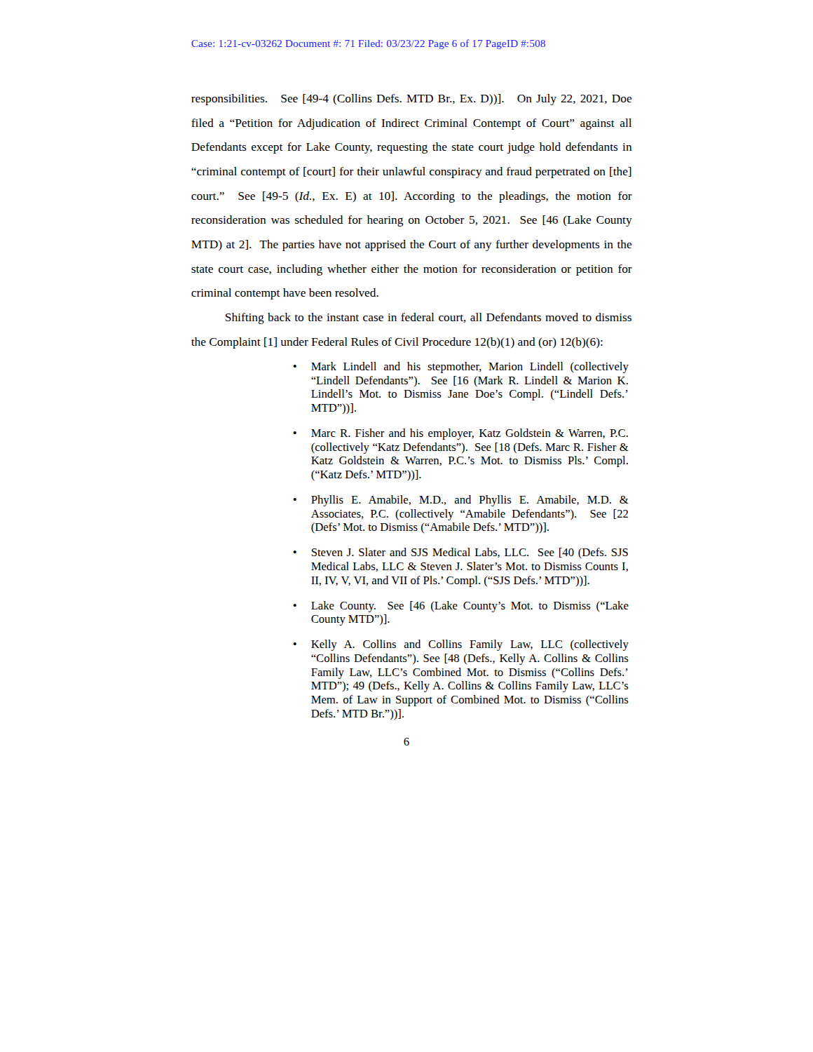Case: 1:21-cv-03262 Document #: 71 Filed: 03/23/22 Page 6 of 17 PageID #:508
responsibilities. See [49-4 (Collins Defs. MTD Br., Ex. D))]. On July 22, 2021, Doe filed a “Petition for Adjudication of Indirect Criminal Contempt of Court” against all Defendants except for Lake County, requesting the state court judge hold defendants in “criminal contempt of [court] for their unlawful conspiracy and fraud perpetrated on [the] court.” See [49-5 (Id., Ex. E) at 10]. According to the pleadings, the motion for reconsideration was scheduled for hearing on October 5, 2021. See [46 (Lake County MTD) at 2]. The parties have not apprised the Court of any further developments in the state court case, including whether either the motion for reconsideration or petition for criminal contempt have been resolved.
Shifting back to the instant case in federal court, all Defendants moved to dismiss the Complaint [1] under Federal Rules of Civil Procedure 12(b)(1) and (or) 12(b)(6):
Mark Lindell and his stepmother, Marion Lindell (collectively “Lindell Defendants”). See [16 (Mark R. Lindell & Marion K. Lindell’s Mot. to Dismiss Jane Doe’s Compl. (“Lindell Defs.’ MTD”))].
Marc R. Fisher and his employer, Katz Goldstein & Warren, P.C. (collectively “Katz Defendants”). See [18 (Defs. Marc R. Fisher & Katz Goldstein & Warren, P.C.’s Mot. to Dismiss Pls.’ Compl. (“Katz Defs.’ MTD”))].
Phyllis E. Amabile, M.D., and Phyllis E. Amabile, M.D. & Associates, P.C. (collectively “Amabile Defendants”). See [22 (Defs’ Mot. to Dismiss (“Amabile Defs.’ MTD”))].
Steven J. Slater and SJS Medical Labs, LLC. See [40 (Defs. SJS Medical Labs, LLC & Steven J. Slater’s Mot. to Dismiss Counts I, II, IV, V, VI, and VII of Pls.’ Compl. (“SJS Defs.’ MTD”))].
Lake County. See [46 (Lake County’s Mot. to Dismiss (“Lake County MTD”)].
Kelly A. Collins and Collins Family Law, LLC (collectively “Collins Defendants”). See [48 (Defs., Kelly A. Collins & Collins Family Law, LLC’s Combined Mot. to Dismiss (“Collins Defs.’ MTD”); 49 (Defs., Kelly A. Collins & Collins Family Law, LLC’s Mem. of Law in Support of Combined Mot. to Dismiss (“Collins Defs.’ MTD Br.”))].
6